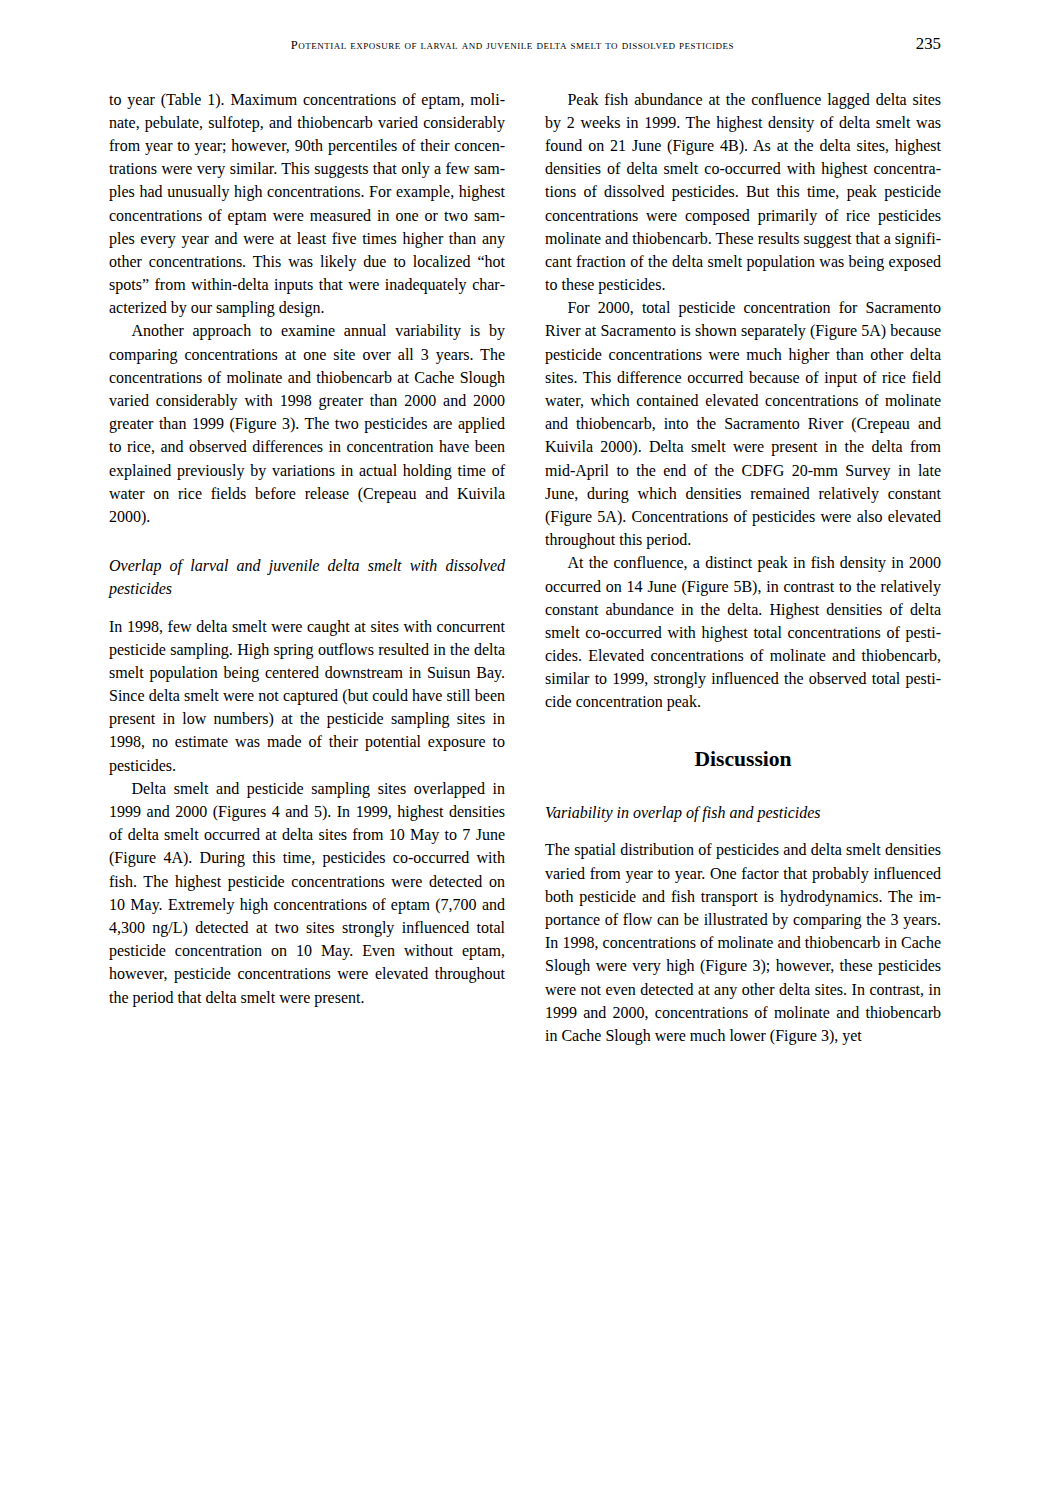Potential exposure of larval and juvenile delta smelt to dissolved pesticides 235
to year (Table 1). Maximum concentrations of eptam, molinate, pebulate, sulfotep, and thiobencarb varied considerably from year to year; however, 90th percentiles of their concentrations were very similar. This suggests that only a few samples had unusually high concentrations. For example, highest concentrations of eptam were measured in one or two samples every year and were at least five times higher than any other concentrations. This was likely due to localized “hot spots” from within-delta inputs that were inadequately characterized by our sampling design.
Another approach to examine annual variability is by comparing concentrations at one site over all 3 years. The concentrations of molinate and thiobencarb at Cache Slough varied considerably with 1998 greater than 2000 and 2000 greater than 1999 (Figure 3). The two pesticides are applied to rice, and observed differences in concentration have been explained previously by variations in actual holding time of water on rice fields before release (Crepeau and Kuivila 2000).
Overlap of larval and juvenile delta smelt with dissolved pesticides
In 1998, few delta smelt were caught at sites with concurrent pesticide sampling. High spring outflows resulted in the delta smelt population being centered downstream in Suisun Bay. Since delta smelt were not captured (but could have still been present in low numbers) at the pesticide sampling sites in 1998, no estimate was made of their potential exposure to pesticides.
Delta smelt and pesticide sampling sites overlapped in 1999 and 2000 (Figures 4 and 5). In 1999, highest densities of delta smelt occurred at delta sites from 10 May to 7 June (Figure 4A). During this time, pesticides co-occurred with fish. The highest pesticide concentrations were detected on 10 May. Extremely high concentrations of eptam (7,700 and 4,300 ng/L) detected at two sites strongly influenced total pesticide concentration on 10 May. Even without eptam, however, pesticide concentrations were elevated throughout the period that delta smelt were present.
Peak fish abundance at the confluence lagged delta sites by 2 weeks in 1999. The highest density of delta smelt was found on 21 June (Figure 4B). As at the delta sites, highest densities of delta smelt co-occurred with highest concentrations of dissolved pesticides. But this time, peak pesticide concentrations were composed primarily of rice pesticides molinate and thiobencarb. These results suggest that a significant fraction of the delta smelt population was being exposed to these pesticides.
For 2000, total pesticide concentration for Sacramento River at Sacramento is shown separately (Figure 5A) because pesticide concentrations were much higher than other delta sites. This difference occurred because of input of rice field water, which contained elevated concentrations of molinate and thiobencarb, into the Sacramento River (Crepeau and Kuivila 2000). Delta smelt were present in the delta from mid-April to the end of the CDFG 20-mm Survey in late June, during which densities remained relatively constant (Figure 5A). Concentrations of pesticides were also elevated throughout this period.
At the confluence, a distinct peak in fish density in 2000 occurred on 14 June (Figure 5B), in contrast to the relatively constant abundance in the delta. Highest densities of delta smelt co-occurred with highest total concentrations of pesticides. Elevated concentrations of molinate and thiobencarb, similar to 1999, strongly influenced the observed total pesticide concentration peak.
Discussion
Variability in overlap of fish and pesticides
The spatial distribution of pesticides and delta smelt densities varied from year to year. One factor that probably influenced both pesticide and fish transport is hydrodynamics. The importance of flow can be illustrated by comparing the 3 years. In 1998, concentrations of molinate and thiobencarb in Cache Slough were very high (Figure 3); however, these pesticides were not even detected at any other delta sites. In contrast, in 1999 and 2000, concentrations of molinate and thiobencarb in Cache Slough were much lower (Figure 3), yet